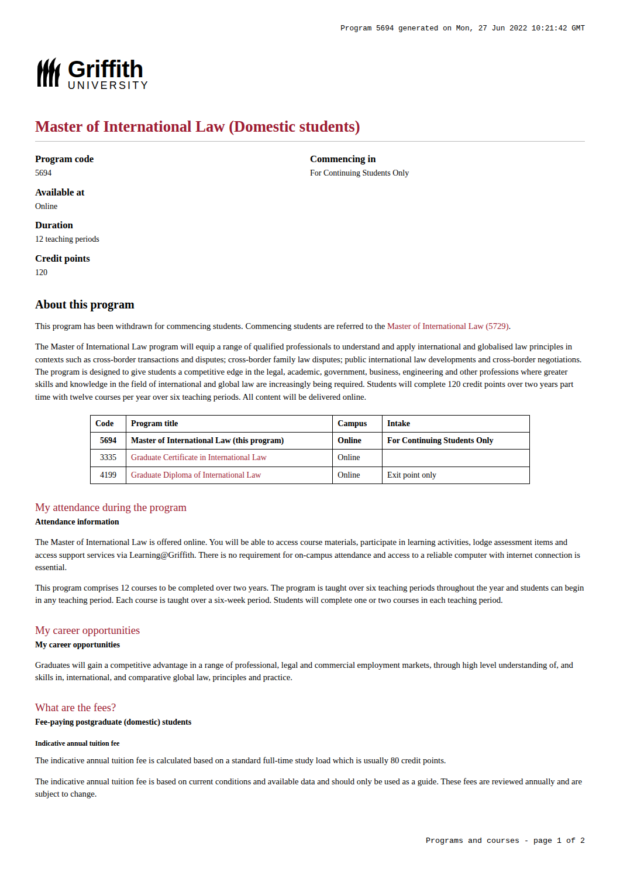Program 5694 generated on Mon, 27 Jun 2022 10:21:42 GMT
Griffith UNIVERSITY
Master of International Law (Domestic students)
| Program code 5694 Available at Online Duration 12 teaching periods Credit points 120 | Commencing in For Continuing Students Only |
About this program
This program has been withdrawn for commencing students. Commencing students are referred to the Master of International Law (5729).
The Master of International Law program will equip a range of qualified professionals to understand and apply international and globalised law principles in contexts such as cross-border transactions and disputes; cross-border family law disputes; public international law developments and cross-border negotiations. The program is designed to give students a competitive edge in the legal, academic, government, business, engineering and other professions where greater skills and knowledge in the field of international and global law are increasingly being required. Students will complete 120 credit points over two years part time with twelve courses per year over six teaching periods. All content will be delivered online.
| Code | Program title | Campus | Intake |
| --- | --- | --- | --- |
| 5694 | Master of International Law (this program) | Online | For Continuing Students Only |
| 3335 | Graduate Certificate in International Law | Online | |
| 4199 | Graduate Diploma of International Law | Online | Exit point only |
My attendance during the program
Attendance information
The Master of International Law is offered online. You will be able to access course materials, participate in learning activities, lodge assessment items and access support services via Learning@Griffith. There is no requirement for on-campus attendance and access to a reliable computer with internet connection is essential.
This program comprises 12 courses to be completed over two years. The program is taught over six teaching periods throughout the year and students can begin in any teaching period. Each course is taught over a six-week period. Students will complete one or two courses in each teaching period.
My career opportunities
My career opportunities
Graduates will gain a competitive advantage in a range of professional, legal and commercial employment markets, through high level understanding of, and skills in, international, and comparative global law, principles and practice.
What are the fees?
Fee-paying postgraduate (domestic) students
Indicative annual tuition fee
The indicative annual tuition fee is calculated based on a standard full-time study load which is usually 80 credit points.
The indicative annual tuition fee is based on current conditions and available data and should only be used as a guide. These fees are reviewed annually and are subject to change.
Programs and courses - page 1 of 2